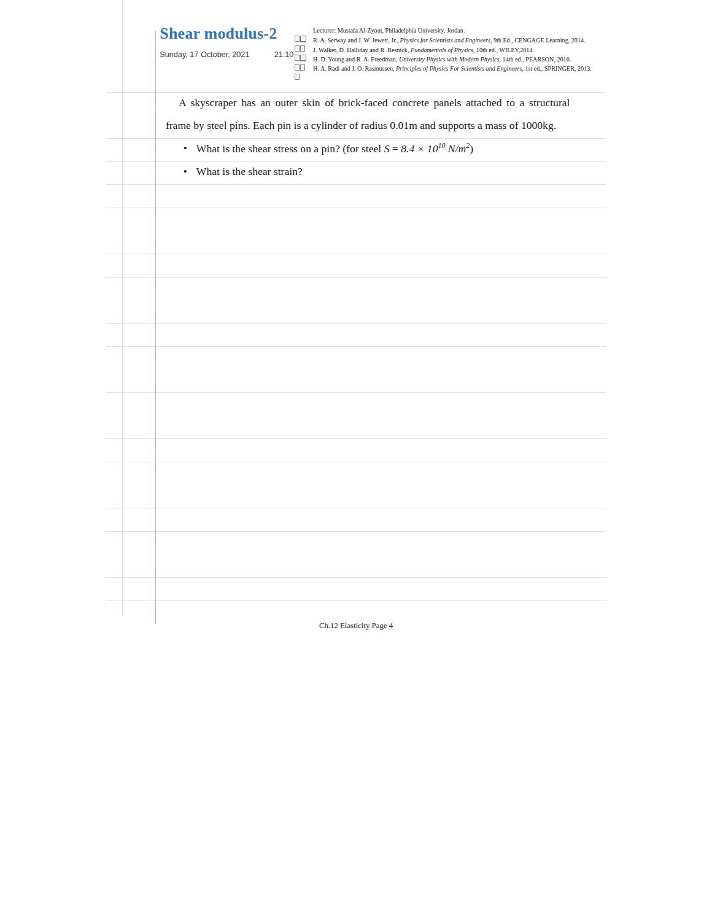Shear modulus-2
Sunday, 17 October, 202121:10
Lecturer: Mustafa Al-Zyout, Philadelphia University, Jordan.
R. A. Serway and J. W. Jewett, Jr., Physics for Scientists and Engineers, 9th Ed., CENGAGE Learning, 2014.
J. Walker, D. Halliday and R. Resnick, Fundamentals of Physics, 10th ed., WILEY,2014.
H. D. Young and R. A. Freedman, University Physics with Modern Physics, 14th ed., PEARSON, 2016.
H. A. Radi and J. O. Rasmussen, Principles of Physics For Scientists and Engineers, 1st ed., SPRINGER, 2013.
A skyscraper has an outer skin of brick-faced concrete panels attached to a structural frame by steel pins. Each pin is a cylinder of radius 0.01m and supports a mass of 1000kg.
What is the shear stress on a pin? (for steel S = 8.4 × 1010 N/m2)
What is the shear strain?
Ch.12 Elasticity Page 4